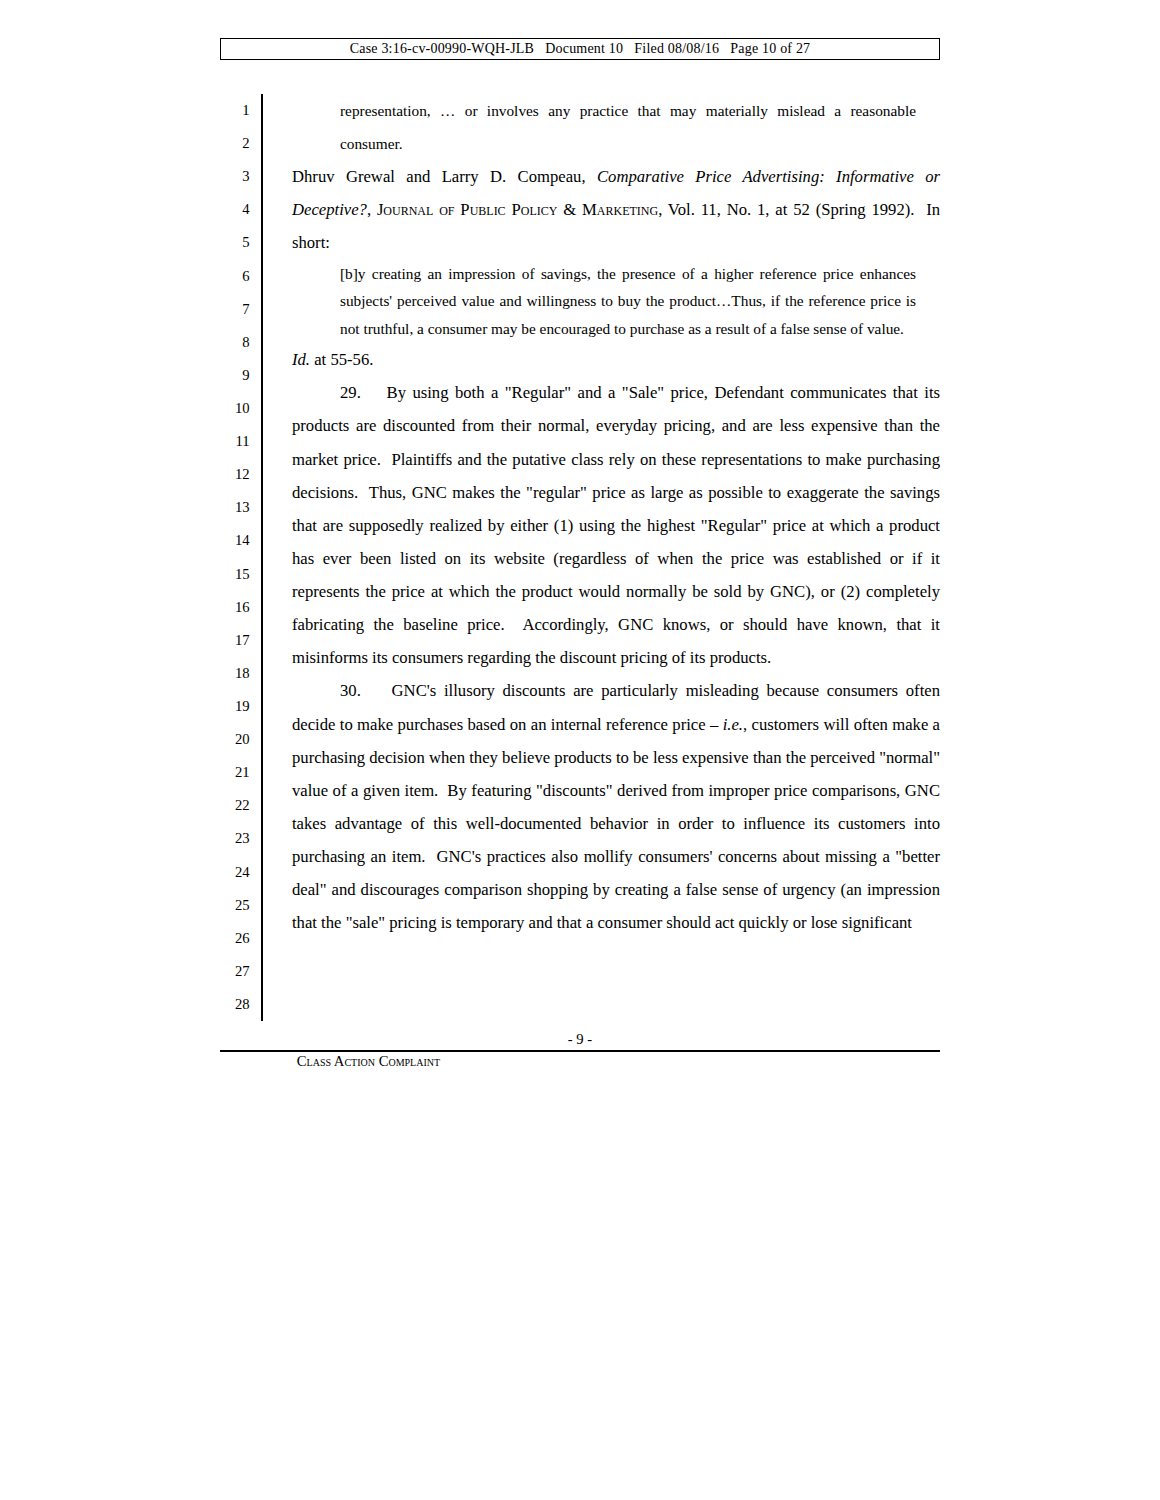Case 3:16-cv-00990-WQH-JLB Document 10 Filed 08/08/16 Page 10 of 27
1
2
3
4
5
6
7
8
9
10
11
12
13
14
15
16
17
18
19
20
21
22
23
24
25
26
27
28
representation, … or involves any practice that may materially mislead a reasonable consumer.
Dhruv Grewal and Larry D. Compeau, Comparative Price Advertising: Informative or Deceptive?, Journal of Public Policy & Marketing, Vol. 11, No. 1, at 52 (Spring 1992). In short:
[b]y creating an impression of savings, the presence of a higher reference price enhances subjects' perceived value and willingness to buy the product…Thus, if the reference price is not truthful, a consumer may be encouraged to purchase as a result of a false sense of value.
Id. at 55-56.
29. By using both a "Regular" and a "Sale" price, Defendant communicates that its products are discounted from their normal, everyday pricing, and are less expensive than the market price. Plaintiffs and the putative class rely on these representations to make purchasing decisions. Thus, GNC makes the "regular" price as large as possible to exaggerate the savings that are supposedly realized by either (1) using the highest "Regular" price at which a product has ever been listed on its website (regardless of when the price was established or if it represents the price at which the product would normally be sold by GNC), or (2) completely fabricating the baseline price. Accordingly, GNC knows, or should have known, that it misinforms its consumers regarding the discount pricing of its products.
30. GNC's illusory discounts are particularly misleading because consumers often decide to make purchases based on an internal reference price – i.e., customers will often make a purchasing decision when they believe products to be less expensive than the perceived "normal" value of a given item. By featuring "discounts" derived from improper price comparisons, GNC takes advantage of this well-documented behavior in order to influence its customers into purchasing an item. GNC's practices also mollify consumers' concerns about missing a "better deal" and discourages comparison shopping by creating a false sense of urgency (an impression that the "sale" pricing is temporary and that a consumer should act quickly or lose significant
- 9 -
Class Action Complaint